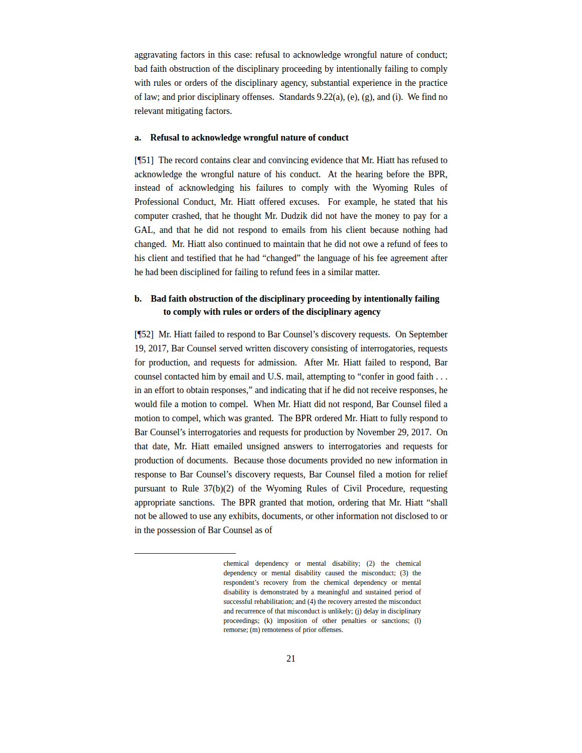aggravating factors in this case: refusal to acknowledge wrongful nature of conduct; bad faith obstruction of the disciplinary proceeding by intentionally failing to comply with rules or orders of the disciplinary agency, substantial experience in the practice of law; and prior disciplinary offenses. Standards 9.22(a), (e), (g), and (i). We find no relevant mitigating factors.
a. Refusal to acknowledge wrongful nature of conduct
[¶51] The record contains clear and convincing evidence that Mr. Hiatt has refused to acknowledge the wrongful nature of his conduct. At the hearing before the BPR, instead of acknowledging his failures to comply with the Wyoming Rules of Professional Conduct, Mr. Hiatt offered excuses. For example, he stated that his computer crashed, that he thought Mr. Dudzik did not have the money to pay for a GAL, and that he did not respond to emails from his client because nothing had changed. Mr. Hiatt also continued to maintain that he did not owe a refund of fees to his client and testified that he had “changed” the language of his fee agreement after he had been disciplined for failing to refund fees in a similar matter.
b. Bad faith obstruction of the disciplinary proceeding by intentionally failing to comply with rules or orders of the disciplinary agency
[¶52] Mr. Hiatt failed to respond to Bar Counsel’s discovery requests. On September 19, 2017, Bar Counsel served written discovery consisting of interrogatories, requests for production, and requests for admission. After Mr. Hiatt failed to respond, Bar counsel contacted him by email and U.S. mail, attempting to “confer in good faith . . . in an effort to obtain responses,” and indicating that if he did not receive responses, he would file a motion to compel. When Mr. Hiatt did not respond, Bar Counsel filed a motion to compel, which was granted. The BPR ordered Mr. Hiatt to fully respond to Bar Counsel’s interrogatories and requests for production by November 29, 2017. On that date, Mr. Hiatt emailed unsigned answers to interrogatories and requests for production of documents. Because those documents provided no new information in response to Bar Counsel’s discovery requests, Bar Counsel filed a motion for relief pursuant to Rule 37(b)(2) of the Wyoming Rules of Civil Procedure, requesting appropriate sanctions. The BPR granted that motion, ordering that Mr. Hiatt “shall not be allowed to use any exhibits, documents, or other information not disclosed to or in the possession of Bar Counsel as of
chemical dependency or mental disability; (2) the chemical dependency or mental disability caused the misconduct; (3) the respondent’s recovery from the chemical dependency or mental disability is demonstrated by a meaningful and sustained period of successful rehabilitation; and (4) the recovery arrested the misconduct and recurrence of that misconduct is unlikely; (j) delay in disciplinary proceedings; (k) imposition of other penalties or sanctions; (l) remorse; (m) remoteness of prior offenses.
21